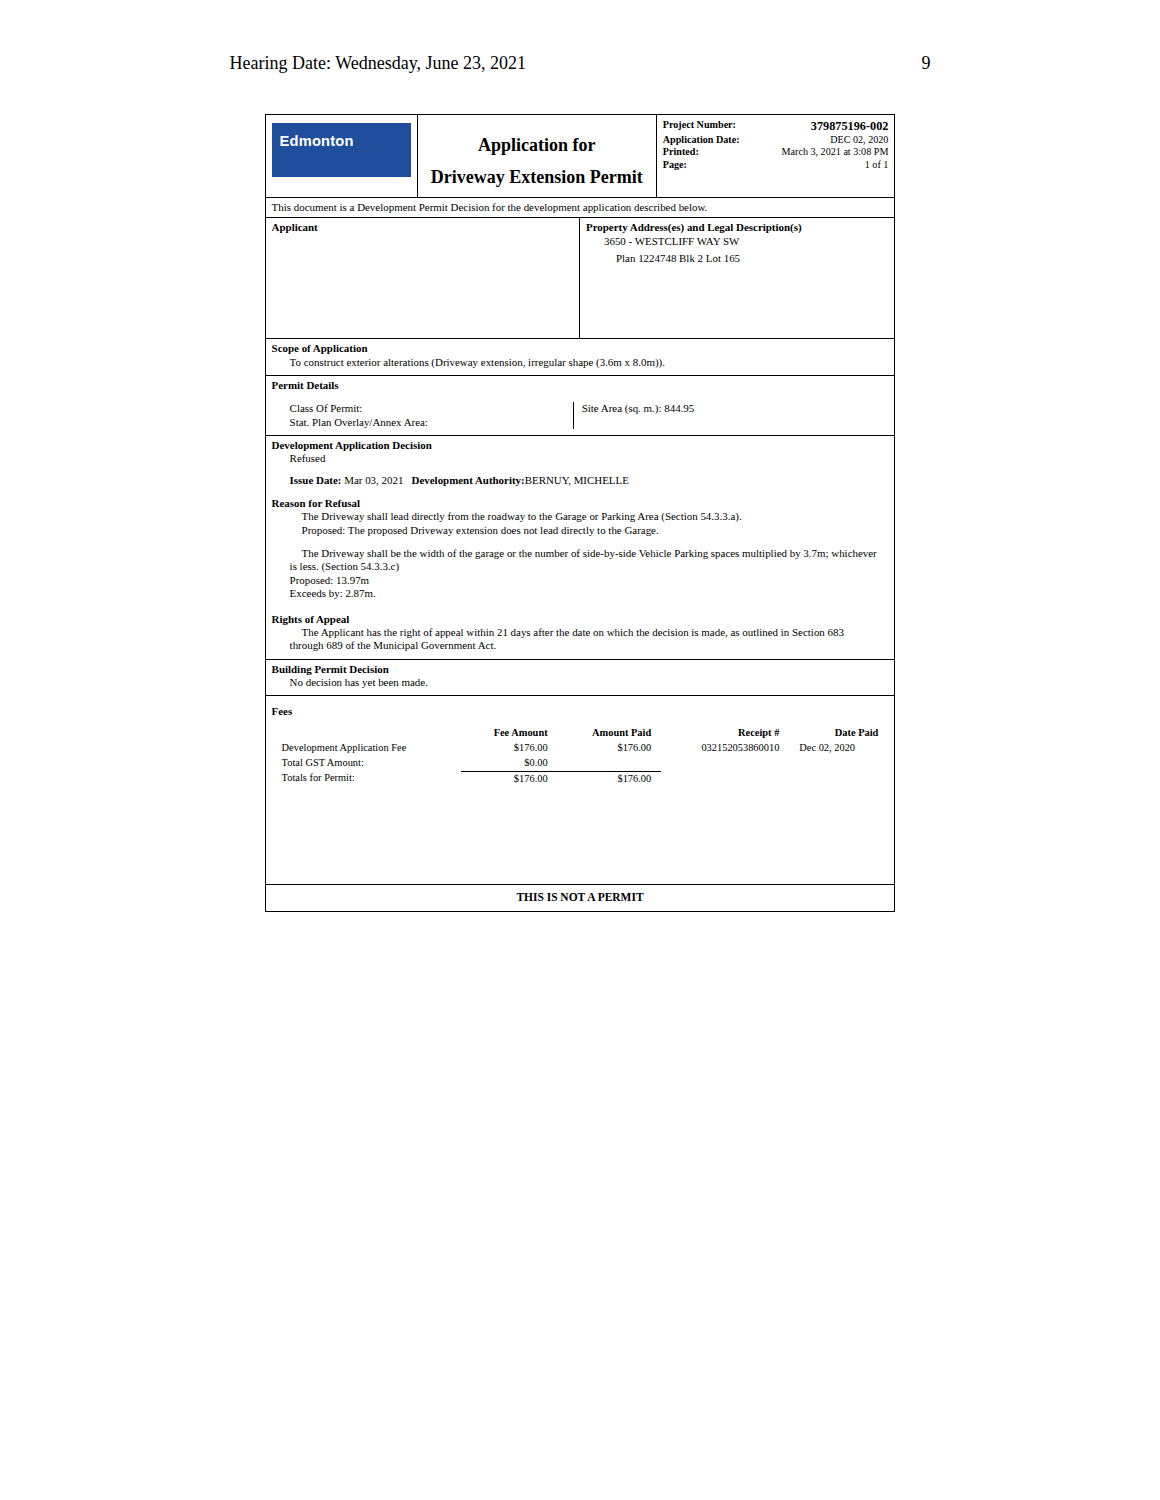Hearing Date: Wednesday, June 23, 2021
9
Edmonton
Application for
Driveway Extension Permit
Project Number: 379875196-002
Application Date: DEC 02, 2020
Printed: March 3, 2021 at 3:08 PM
Page: 1 of 1
This document is a Development Permit Decision for the development application described below.
Applicant
Property Address(es) and Legal Description(s)
3650 - WESTCLIFF WAY SW
Plan 1224748 Blk 2 Lot 165
Scope of Application
To construct exterior alterations (Driveway extension, irregular shape (3.6m x 8.0m)).
Permit Details
Class Of Permit:
Stat. Plan Overlay/Annex Area:
Site Area (sq. m.): 844.95
Development Application Decision
Refused
Issue Date: Mar 03, 2021 Development Authority: BERNUY, MICHELLE
Reason for Refusal
The Driveway shall lead directly from the roadway to the Garage or Parking Area (Section 54.3.3.a).
Proposed: The proposed Driveway extension does not lead directly to the Garage.
The Driveway shall be the width of the garage or the number of side-by-side Vehicle Parking spaces multiplied by 3.7m; whichever
is less. (Section 54.3.3.c)
Proposed: 13.97m
Exceeds by: 2.87m.
Rights of Appeal
The Applicant has the right of appeal within 21 days after the date on which the decision is made, as outlined in Section 683
through 689 of the Municipal Government Act.
Building Permit Decision
No decision has yet been made.
Fees
| | Fee Amount | Amount Paid | Receipt # | Date Paid |
| --- | --- | --- | --- | --- |
| Development Application Fee | $176.00 | $176.00 | 032152053860010 | Dec 02, 2020 |
| Total GST Amount: | $0.00 | | | |
| Totals for Permit: | $176.00 | $176.00 | | |
THIS IS NOT A PERMIT